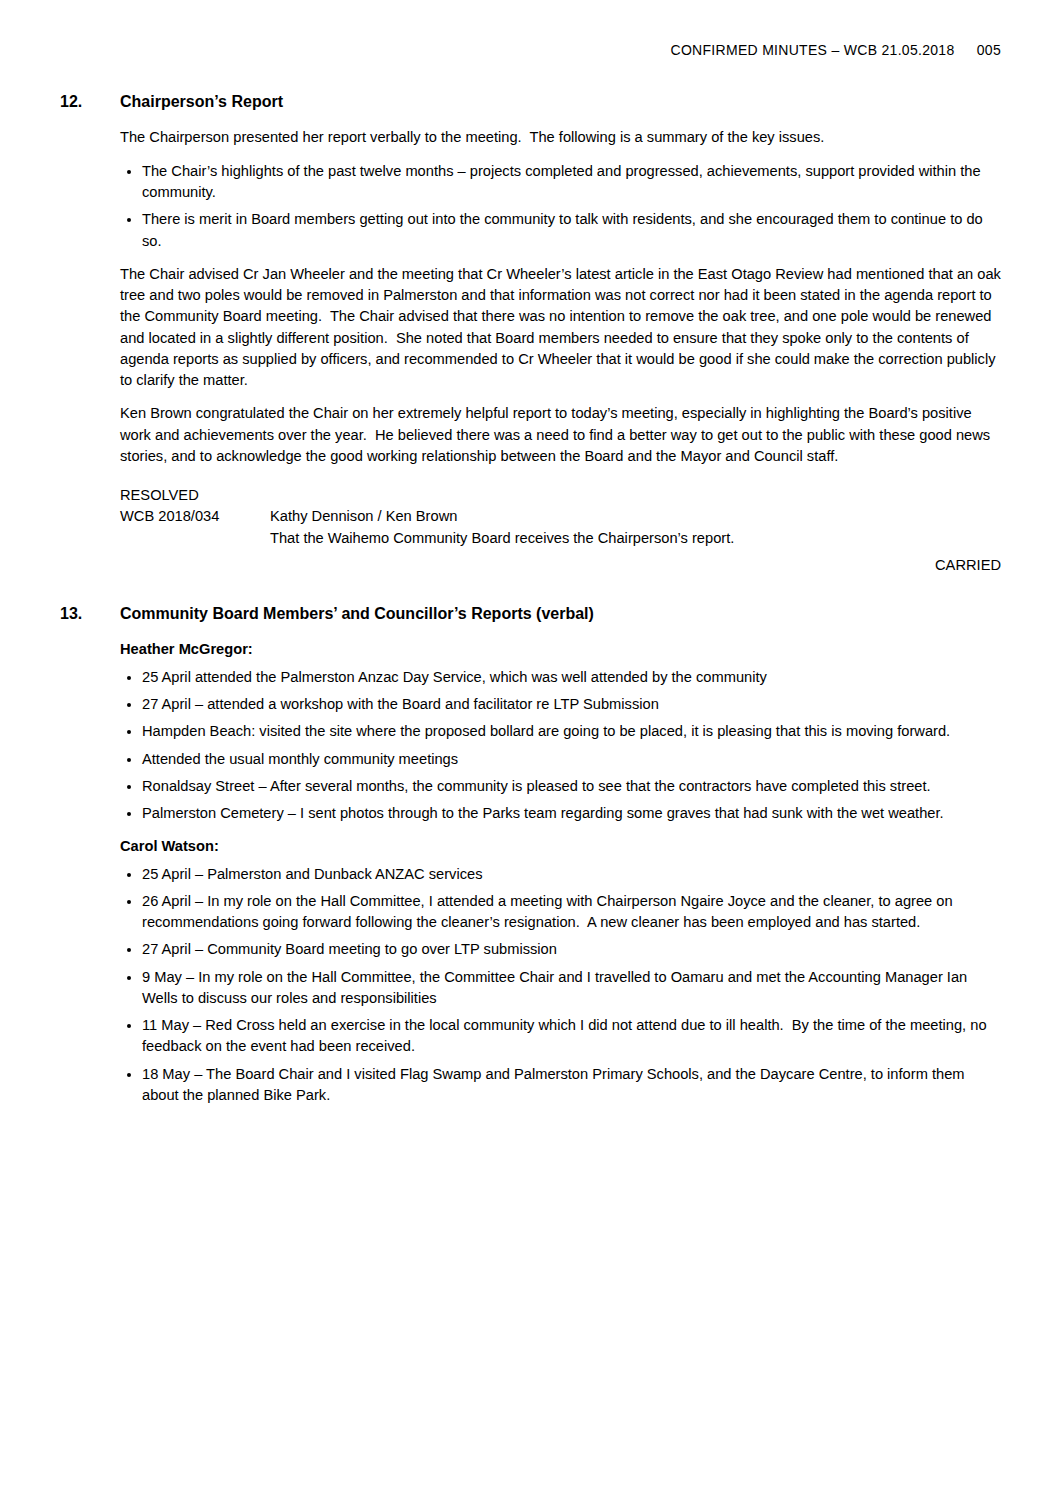CONFIRMED MINUTES – WCB 21.05.2018 005
12. Chairperson’s Report
The Chairperson presented her report verbally to the meeting. The following is a summary of the key issues.
The Chair’s highlights of the past twelve months – projects completed and progressed, achievements, support provided within the community.
There is merit in Board members getting out into the community to talk with residents, and she encouraged them to continue to do so.
The Chair advised Cr Jan Wheeler and the meeting that Cr Wheeler’s latest article in the East Otago Review had mentioned that an oak tree and two poles would be removed in Palmerston and that information was not correct nor had it been stated in the agenda report to the Community Board meeting. The Chair advised that there was no intention to remove the oak tree, and one pole would be renewed and located in a slightly different position. She noted that Board members needed to ensure that they spoke only to the contents of agenda reports as supplied by officers, and recommended to Cr Wheeler that it would be good if she could make the correction publicly to clarify the matter.
Ken Brown congratulated the Chair on her extremely helpful report to today’s meeting, especially in highlighting the Board’s positive work and achievements over the year. He believed there was a need to find a better way to get out to the public with these good news stories, and to acknowledge the good working relationship between the Board and the Mayor and Council staff.
RESOLVED
| WCB 2018/034 | Kathy Dennison / Ken Brown That the Waihemo Community Board receives the Chairperson’s report. |
CARRIED
13. Community Board Members’ and Councillor’s Reports (verbal)
Heather McGregor:
25 April attended the Palmerston Anzac Day Service, which was well attended by the community
27 April – attended a workshop with the Board and facilitator re LTP Submission
Hampden Beach: visited the site where the proposed bollard are going to be placed, it is pleasing that this is moving forward.
Attended the usual monthly community meetings
Ronaldsay Street – After several months, the community is pleased to see that the contractors have completed this street.
Palmerston Cemetery – I sent photos through to the Parks team regarding some graves that had sunk with the wet weather.
Carol Watson:
25 April – Palmerston and Dunback ANZAC services
26 April – In my role on the Hall Committee, I attended a meeting with Chairperson Ngaire Joyce and the cleaner, to agree on recommendations going forward following the cleaner’s resignation. A new cleaner has been employed and has started.
27 April – Community Board meeting to go over LTP submission
9 May – In my role on the Hall Committee, the Committee Chair and I travelled to Oamaru and met the Accounting Manager Ian Wells to discuss our roles and responsibilities
11 May – Red Cross held an exercise in the local community which I did not attend due to ill health. By the time of the meeting, no feedback on the event had been received.
18 May – The Board Chair and I visited Flag Swamp and Palmerston Primary Schools, and the Daycare Centre, to inform them about the planned Bike Park.